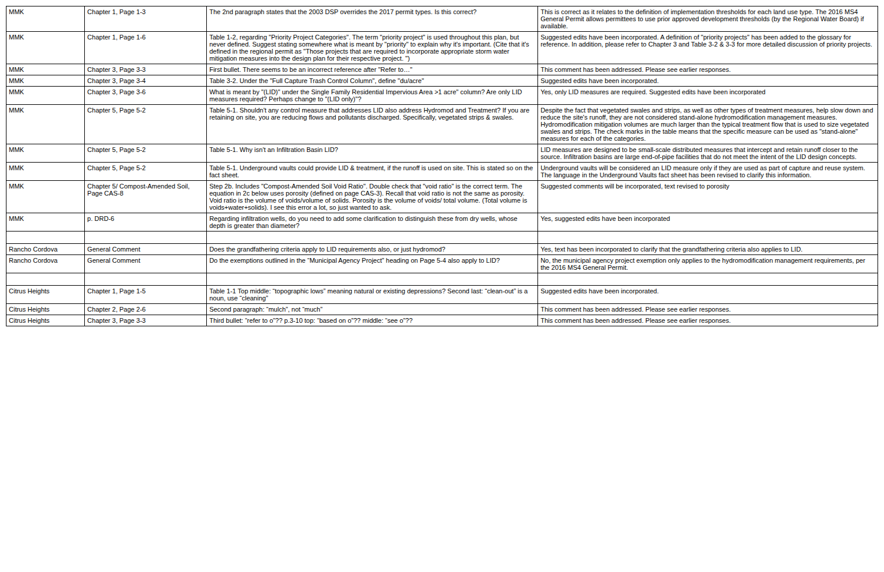| MMK | Chapter 1, Page 1-3 | The 2nd paragraph states that the 2003 DSP overrides the 2017 permit types. Is this correct? | This is correct as it relates to the definition of implementation thresholds for each land use type. The 2016 MS4 General Permit allows permittees to use prior approved development thresholds (by the Regional Water Board) if available. |
| MMK | Chapter 1, Page 1-6 | Table 1-2, regarding "Priority Project Categories". The term "priority project" is used throughout this plan, but never defined. Suggest stating somewhere what is meant by "priority" to explain why it's important. (Cite that it's defined in the regional permit as "Those projects that are required to incorporate appropriate storm water mitigation measures into the design plan for their respective project. ") | Suggested edits have been incorporated. A definition of "priority projects" has been added to the glossary for reference. In addition, please refer to Chapter 3 and Table 3-2 & 3-3 for more detailed discussion of priority projects. |
| MMK | Chapter 3, Page 3-3 | First bullet. There seems to be an incorrect reference after "Refer to…" | This comment has been addressed. Please see earlier responses. |
| MMK | Chapter 3, Page 3-4 | Table 3-2. Under the "Full Capture Trash Control Column", define "du/acre" | Suggested edits have been incorporated. |
| MMK | Chapter 3, Page 3-6 | What is meant by "(LID)" under the Single Family Residential Impervious Area >1 acre" column? Are only LID measures required? Perhaps change to "(LID only)"? | Yes, only LID measures are required. Suggested edits have been incorporated |
| MMK | Chapter 5, Page 5-2 | Table 5-1. Shouldn't any control measure that addresses LID also address Hydromod and Treatment? If you are retaining on site, you are reducing flows and pollutants discharged. Specifically, vegetated strips & swales. | Despite the fact that vegetated swales and strips, as well as other types of treatment measures, help slow down and reduce the site's runoff, they are not considered stand-alone hydromodification management measures. Hydromodification mitigation volumes are much larger than the typical treatment flow that is used to size vegetated swales and strips. The check marks in the table means that the specific measure can be used as "stand-alone" measures for each of the categories. |
| MMK | Chapter 5, Page 5-2 | Table 5-1. Why isn't an Infiltration Basin LID? | LID measures are designed to be small-scale distributed measures that intercept and retain runoff closer to the source. Infiltration basins are large end-of-pipe facilities that do not meet the intent of the LID design concepts. |
| MMK | Chapter 5, Page 5-2 | Table 5-1. Underground vaults could provide LID & treatment, if the runoff is used on site. This is stated so on the fact sheet. | Underground vaults will be considered an LID measure only if they are used as part of capture and reuse system. The language in the Underground Vaults fact sheet has been revised to clarify this information. |
| MMK | Chapter 5/ Compost-Amended Soil, Page CAS-8 | Step 2b. Includes "Compost-Amended Soil Void Ratio". Double check that "void ratio" is the correct term. The equation in 2c below uses porosity (defined on page CAS-3). Recall that void ratio is not the same as porosity. Void ratio is the volume of voids/volume of solids. Porosity is the volume of voids/ total volume. (Total volume is voids+water+solids). I see this error a lot, so just wanted to ask. | Suggested comments will be incorporated, text revised to porosity |
| MMK | p. DRD-6 | Regarding infiltration wells, do you need to add some clarification to distinguish these from dry wells, whose depth is greater than diameter? | Yes, suggested edits have been incorporated |
| Rancho Cordova | General Comment | Does the grandfathering criteria apply to LID requirements also, or just hydromod? | Yes, text has been incorporated to clarify that the grandfathering criteria also applies to LID. |
| Rancho Cordova | General Comment | Do the exemptions outlined in the “Municipal Agency Project” heading on Page 5-4 also apply to LID? | No, the municipal agency project exemption only applies to the hydromodification management requirements, per the 2016 MS4 General Permit. |
| Citrus Heights | Chapter 1, Page 1-5 | Table 1-1 Top middle: “topographic lows” meaning natural or existing depressions? Second last: “clean-out” is a noun, use “cleaning” | Suggested edits have been incorporated. |
| Citrus Heights | Chapter 2, Page 2-6 | Second paragraph: “mulch”, not “much” | This comment has been addressed. Please see earlier responses. |
| Citrus Heights | Chapter 3, Page 3-3 | Third bullet: “refer to o”?? p.3-10 top: “based on o”?? middle: “see o”?? | This comment has been addressed. Please see earlier responses. |